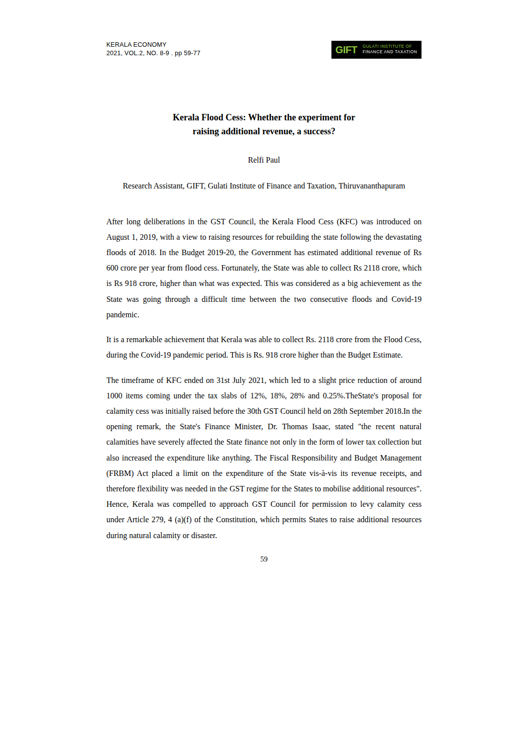KERALA ECONOMY
2021, VOL.2, NO. 8-9 . pp 59-77
GIFT
GULATI INSTITUTE OF FINANCE AND TAXATION
Kerala Flood Cess: Whether the experiment for
raising additional revenue, a success?
Relfi Paul
Research Assistant, GIFT, Gulati Institute of Finance and Taxation, Thiruvananthapuram
After long deliberations in the GST Council, the Kerala Flood Cess (KFC) was introduced on August 1, 2019, with a view to raising resources for rebuilding the state following the devastating floods of 2018. In the Budget 2019-20, the Government has estimated additional revenue of Rs 600 crore per year from flood cess. Fortunately, the State was able to collect Rs 2118 crore, which is Rs 918 crore, higher than what was expected. This was considered as a big achievement as the State was going through a difficult time between the two consecutive floods and Covid-19 pandemic.
It is a remarkable achievement that Kerala was able to collect Rs. 2118 crore from the Flood Cess, during the Covid-19 pandemic period. This is Rs. 918 crore higher than the Budget Estimate.
The timeframe of KFC ended on 31st July 2021, which led to a slight price reduction of around 1000 items coming under the tax slabs of 12%, 18%, 28% and 0.25%.TheState's proposal for calamity cess was initially raised before the 30th GST Council held on 28th September 2018.In the opening remark, the State's Finance Minister, Dr. Thomas Isaac, stated "the recent natural calamities have severely affected the State finance not only in the form of lower tax collection but also increased the expenditure like anything. The Fiscal Responsibility and Budget Management (FRBM) Act placed a limit on the expenditure of the State vis-à-vis its revenue receipts, and therefore flexibility was needed in the GST regime for the States to mobilise additional resources". Hence, Kerala was compelled to approach GST Council for permission to levy calamity cess under Article 279, 4 (a)(f) of the Constitution, which permits States to raise additional resources during natural calamity or disaster.
59